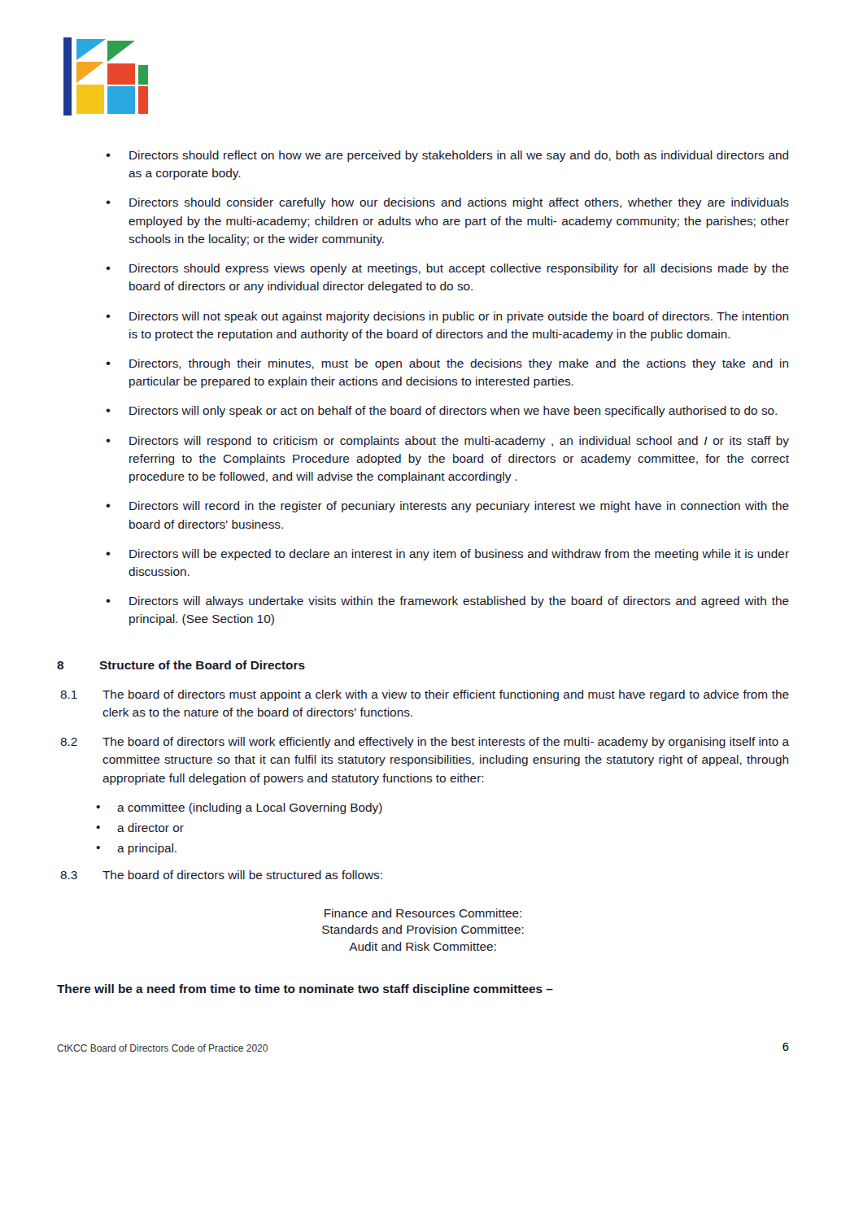Directors should reflect on how we are perceived by stakeholders in all we say and do, both as individual directors and as a corporate body.
Directors should consider carefully how our decisions and actions might affect others, whether they are individuals employed by the multi-academy; children or adults who are part of the multi- academy community; the parishes; other schools in the locality; or the wider community.
Directors should express views openly at meetings, but accept collective responsibility for all decisions made by the board of directors or any individual director delegated to do so.
Directors will not speak out against majority decisions in public or in private outside the board of directors. The intention is to protect the reputation and authority of the board of directors and the multi-academy in the public domain.
Directors, through their minutes, must be open about the decisions they make and the actions they take and in particular be prepared to explain their actions and decisions to interested parties.
Directors will only speak or act on behalf of the board of directors when we have been specifically authorised to do so.
Directors will respond to criticism or complaints about the multi-academy , an individual school and I or its staff by referring to the Complaints Procedure adopted by the board of directors or academy committee, for the correct procedure to be followed, and will advise the complainant accordingly .
Directors will record in the register of pecuniary interests any pecuniary interest we might have in connection with the board of directors' business.
Directors will be expected to declare an interest in any item of business and withdraw from the meeting while it is under discussion.
Directors will always undertake visits within the framework established by the board of directors and agreed with the principal. (See Section 10)
8 Structure of the Board of Directors
8.1
The board of directors must appoint a clerk with a view to their efficient functioning and must have regard to advice from the clerk as to the nature of the board of directors' functions.
8.2
The board of directors will work efficiently and effectively in the best interests of the multi- academy by organising itself into a committee structure so that it can fulfil its statutory responsibilities, including ensuring the statutory right of appeal, through appropriate full delegation of powers and statutory functions to either:
a committee (including a Local Governing Body)
a director or
a principal.
8.3
The board of directors will be structured as follows:
Finance and Resources Committee:
Standards and Provision Committee:
Audit and Risk Committee:
There will be a need from time to time to nominate two staff discipline committees –
CtKCC Board of Directors Code of Practice 2020
6